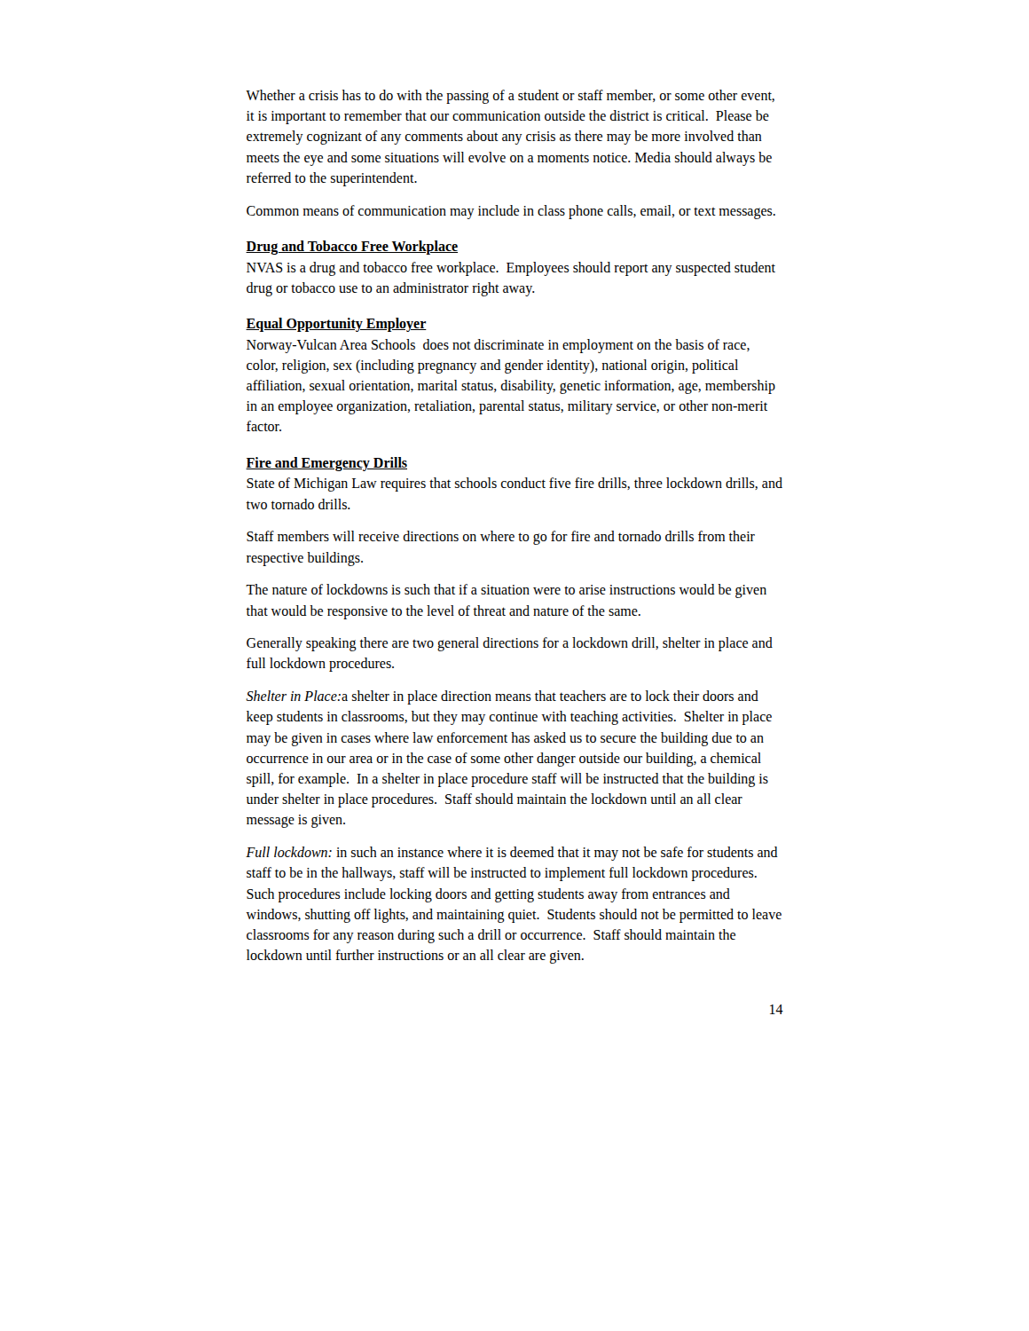Whether a crisis has to do with the passing of a student or staff member, or some other event, it is important to remember that our communication outside the district is critical. Please be extremely cognizant of any comments about any crisis as there may be more involved than meets the eye and some situations will evolve on a moments notice. Media should always be referred to the superintendent.
Common means of communication may include in class phone calls, email, or text messages.
Drug and Tobacco Free Workplace
NVAS is a drug and tobacco free workplace. Employees should report any suspected student drug or tobacco use to an administrator right away.
Equal Opportunity Employer
Norway-Vulcan Area Schools does not discriminate in employment on the basis of race, color, religion, sex (including pregnancy and gender identity), national origin, political affiliation, sexual orientation, marital status, disability, genetic information, age, membership in an employee organization, retaliation, parental status, military service, or other non-merit factor.
Fire and Emergency Drills
State of Michigan Law requires that schools conduct five fire drills, three lockdown drills, and two tornado drills.
Staff members will receive directions on where to go for fire and tornado drills from their respective buildings.
The nature of lockdowns is such that if a situation were to arise instructions would be given that would be responsive to the level of threat and nature of the same.
Generally speaking there are two general directions for a lockdown drill, shelter in place and full lockdown procedures.
Shelter in Place: a shelter in place direction means that teachers are to lock their doors and keep students in classrooms, but they may continue with teaching activities. Shelter in place may be given in cases where law enforcement has asked us to secure the building due to an occurrence in our area or in the case of some other danger outside our building, a chemical spill, for example. In a shelter in place procedure staff will be instructed that the building is under shelter in place procedures. Staff should maintain the lockdown until an all clear message is given.
Full lockdown: in such an instance where it is deemed that it may not be safe for students and staff to be in the hallways, staff will be instructed to implement full lockdown procedures. Such procedures include locking doors and getting students away from entrances and windows, shutting off lights, and maintaining quiet. Students should not be permitted to leave classrooms for any reason during such a drill or occurrence. Staff should maintain the lockdown until further instructions or an all clear are given.
14